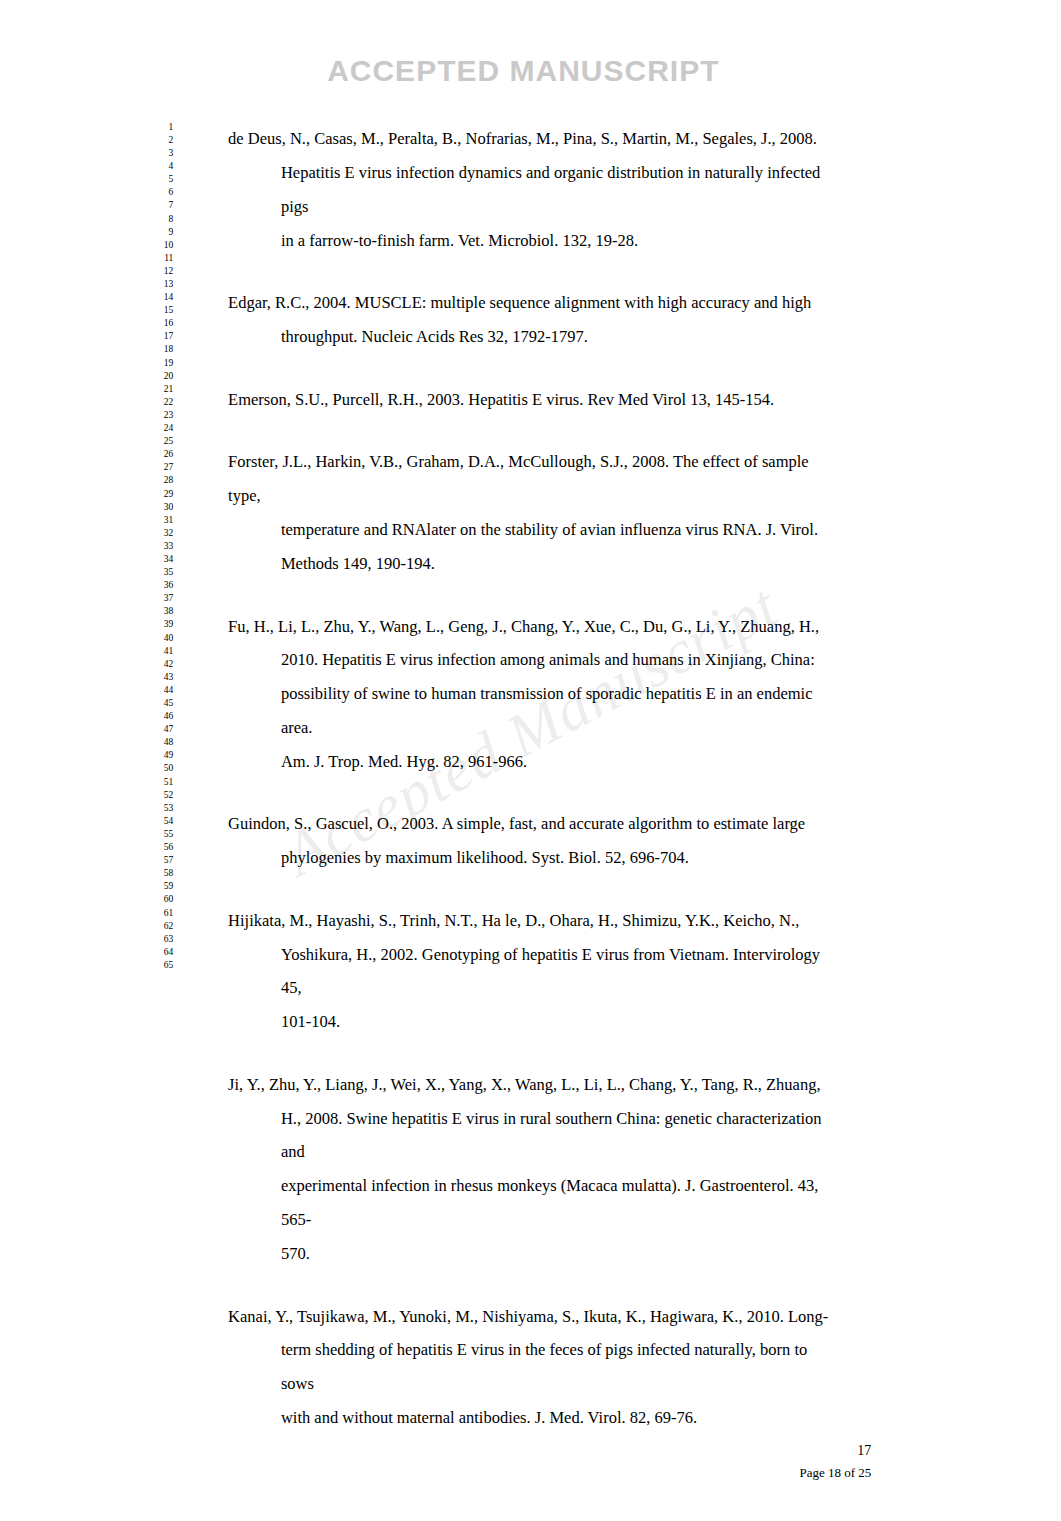ACCEPTED MANUSCRIPT
Accepted Manuscript
12345 678910 1112131415 1617181920 2122232425 2627282930 3132333435 3637383940 4142434445 4647484950 5152535455 5657585960 6162636465
de Deus, N., Casas, M., Peralta, B., Nofrarias, M., Pina, S., Martin, M., Segales, J., 2008. Hepatitis E virus infection dynamics and organic distribution in naturally infected pigs in a farrow-to-finish farm. Vet. Microbiol. 132, 19-28.
Edgar, R.C., 2004. MUSCLE: multiple sequence alignment with high accuracy and high throughput. Nucleic Acids Res 32, 1792-1797.
Emerson, S.U., Purcell, R.H., 2003. Hepatitis E virus. Rev Med Virol 13, 145-154.
Forster, J.L., Harkin, V.B., Graham, D.A., McCullough, S.J., 2008. The effect of sample type, temperature and RNAlater on the stability of avian influenza virus RNA. J. Virol. Methods 149, 190-194.
Fu, H., Li, L., Zhu, Y., Wang, L., Geng, J., Chang, Y., Xue, C., Du, G., Li, Y., Zhuang, H., 2010. Hepatitis E virus infection among animals and humans in Xinjiang, China: possibility of swine to human transmission of sporadic hepatitis E in an endemic area. Am. J. Trop. Med. Hyg. 82, 961-966.
Guindon, S., Gascuel, O., 2003. A simple, fast, and accurate algorithm to estimate large phylogenies by maximum likelihood. Syst. Biol. 52, 696-704.
Hijikata, M., Hayashi, S., Trinh, N.T., Ha le, D., Ohara, H., Shimizu, Y.K., Keicho, N., Yoshikura, H., 2002. Genotyping of hepatitis E virus from Vietnam. Intervirology 45, 101-104.
Ji, Y., Zhu, Y., Liang, J., Wei, X., Yang, X., Wang, L., Li, L., Chang, Y., Tang, R., Zhuang, H., 2008. Swine hepatitis E virus in rural southern China: genetic characterization and experimental infection in rhesus monkeys (Macaca mulatta). J. Gastroenterol. 43, 565- 570.
Kanai, Y., Tsujikawa, M., Yunoki, M., Nishiyama, S., Ikuta, K., Hagiwara, K., 2010. Long- term shedding of hepatitis E virus in the feces of pigs infected naturally, born to sows with and without maternal antibodies. J. Med. Virol. 82, 69-76.
17 Page 18 of 25